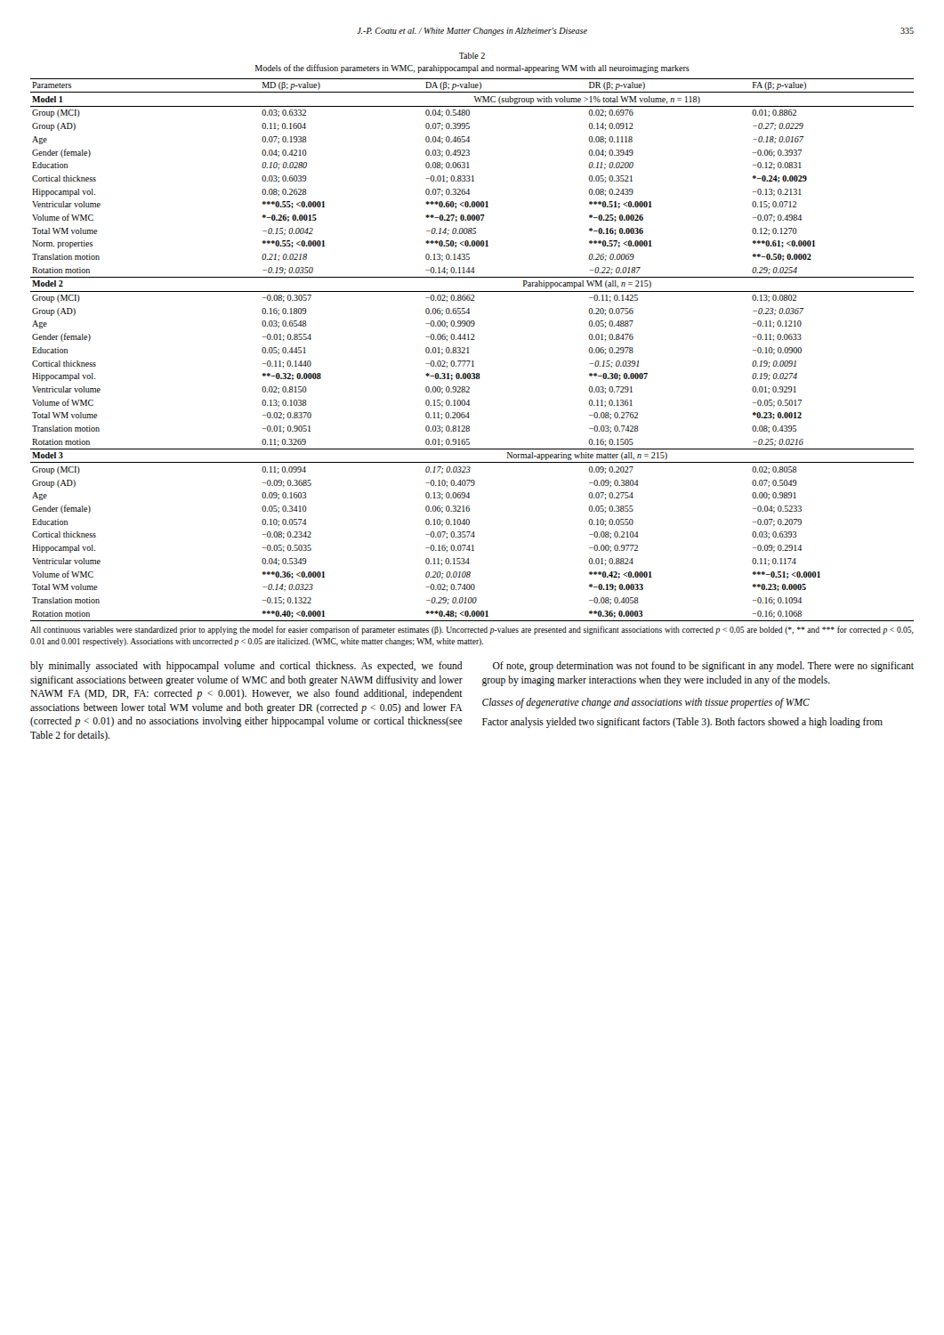J.-P. Coatu et al. / White Matter Changes in Alzheimer's Disease 335
Table 2
Models of the diffusion parameters in WMC, parahippocampal and normal-appearing WM with all neuroimaging markers
| Parameters | MD (β; p -value) | DA (β; p -value) | DR (β; p -value) | FA (β; p -value) |
| --- | --- | --- | --- | --- |
| Model 1 | WMC (subgroup with volume >1% total WM volume, n = 118) |
| Group (MCI) | 0.03; 0.6332 | 0.04; 0.5480 | 0.02; 0.6976 | 0.01; 0.8862 |
| Group (AD) | 0.11; 0.1604 | 0.07; 0.3995 | 0.14; 0.0912 | −0.27; 0.0229 |
| Age | 0.07; 0.1938 | 0.04; 0.4654 | 0.08; 0.1118 | −0.18; 0.0167 |
| Gender (female) | 0.04; 0.4210 | 0.03; 0.4923 | 0.04; 0.3949 | −0.06; 0.3937 |
| Education | 0.10; 0.0280 | 0.08; 0.0631 | 0.11; 0.0200 | −0.12; 0.0831 |
| Cortical thickness | 0.03; 0.6039 | −0.01; 0.8331 | 0.05; 0.3521 | *−0.24; 0.0029 |
| Hippocampal vol. | 0.08; 0.2628 | 0.07; 0.3264 | 0.08; 0.2439 | −0.13; 0.2131 |
| Ventricular volume | ***0.55; <0.0001 | ***0.60; <0.0001 | ***0.51; <0.0001 | 0.15; 0.0712 |
| Volume of WMC | *−0.26; 0.0015 | **−0.27; 0.0007 | *−0.25; 0.0026 | −0.07; 0.4984 |
| Total WM volume | −0.15; 0.0042 | −0.14; 0.0085 | *−0.16; 0.0036 | 0.12; 0.1270 |
| Norm. properties | ***0.55; <0.0001 | ***0.50; <0.0001 | ***0.57; <0.0001 | ***0.61; <0.0001 |
| Translation motion | 0.21; 0.0218 | 0.13; 0.1435 | 0.26; 0.0069 | **−0.50; 0.0002 |
| Rotation motion | −0.19; 0.0350 | −0.14; 0.1144 | −0.22; 0.0187 | 0.29; 0.0254 |
| Model 2 | Parahippocampal WM (all, n = 215) |
| Group (MCI) | −0.08; 0.3057 | −0.02; 0.8662 | −0.11; 0.1425 | 0.13; 0.0802 |
| Group (AD) | 0.16; 0.1809 | 0.06; 0.6554 | 0.20; 0.0756 | −0.23; 0.0367 |
| Age | 0.03; 0.6548 | −0.00; 0.9909 | 0.05; 0.4887 | −0.11; 0.1210 |
| Gender (female) | −0.01; 0.8554 | −0.06; 0.4412 | 0.01; 0.8476 | −0.11; 0.0633 |
| Education | 0.05; 0.4451 | 0.01; 0.8321 | 0.06; 0.2978 | −0.10; 0.0900 |
| Cortical thickness | −0.11; 0.1440 | −0.02; 0.7771 | −0.15; 0.0391 | 0.19; 0.0091 |
| Hippocampal vol. | **−0.32; 0.0008 | *−0.31; 0.0038 | **−0.30; 0.0007 | 0.19; 0.0274 |
| Ventricular volume | 0.02; 0.8150 | 0.00; 0.9282 | 0.03; 0.7291 | 0.01; 0.9291 |
| Volume of WMC | 0.13; 0.1038 | 0.15; 0.1004 | 0.11; 0.1361 | −0.05; 0.5017 |
| Total WM volume | −0.02; 0.8370 | 0.11; 0.2064 | −0.08; 0.2762 | *0.23; 0.0012 |
| Translation motion | −0.01; 0.9051 | 0.03; 0.8128 | −0.03; 0.7428 | 0.08; 0.4395 |
| Rotation motion | 0.11; 0.3269 | 0.01; 0.9165 | 0.16; 0.1505 | −0.25; 0.0216 |
| Model 3 | Normal-appearing white matter (all, n = 215) |
| Group (MCI) | 0.11; 0.0994 | 0.17; 0.0323 | 0.09; 0.2027 | 0.02; 0.8058 |
| Group (AD) | −0.09; 0.3685 | −0.10; 0.4079 | −0.09; 0.3804 | 0.07; 0.5049 |
| Age | 0.09; 0.1603 | 0.13; 0.0694 | 0.07; 0.2754 | 0.00; 0.9891 |
| Gender (female) | 0.05; 0.3410 | 0.06; 0.3216 | 0.05; 0.3855 | −0.04; 0.5233 |
| Education | 0.10; 0.0574 | 0.10; 0.1040 | 0.10; 0.0550 | −0.07; 0.2079 |
| Cortical thickness | −0.08; 0.2342 | −0.07; 0.3574 | −0.08; 0.2104 | 0.03; 0.6393 |
| Hippocampal vol. | −0.05; 0.5035 | −0.16; 0.0741 | −0.00; 0.9772 | −0.09; 0.2914 |
| Ventricular volume | 0.04; 0.5349 | 0.11; 0.1534 | 0.01; 0.8824 | 0.11; 0.1174 |
| Volume of WMC | ***0.36; <0.0001 | 0.20; 0.0108 | ***0.42; <0.0001 | ***−0.51; <0.0001 |
| Total WM volume | −0.14; 0.0323 | −0.02; 0.7400 | *−0.19; 0.0033 | **0.23; 0.0005 |
| Translation motion | −0.15; 0.1322 | −0.29; 0.0100 | −0.08; 0.4058 | −0.16; 0.1094 |
| Rotation motion | ***0.40; <0.0001 | ***0.48; <0.0001 | **0.36; 0.0003 | −0.16; 0.1068 |
All continuous variables were standardized prior to applying the model for easier comparison of parameter estimates (β). Uncorrected p-values are presented and significant associations with corrected p < 0.05 are bolded (*, ** and *** for corrected p < 0.05, 0.01 and 0.001 respectively). Associations with uncorrected p < 0.05 are italicized. (WMC, white matter changes; WM, white matter).
bly minimally associated with hippocampal volume and cortical thickness. As expected, we found significant associations between greater volume of WMC and both greater NAWM diffusivity and lower NAWM FA (MD, DR, FA: corrected p < 0.001). However, we also found additional, independent associations between lower total WM volume and both greater DR (corrected p < 0.05) and lower FA (corrected p < 0.01) and no associations involving either hippocampal volume or cortical thickness(see Table 2 for details).
Of note, group determination was not found to be significant in any model. There were no significant group by imaging marker interactions when they were included in any of the models.
Classes of degenerative change and associations with tissue properties of WMC
Factor analysis yielded two significant factors (Table 3). Both factors showed a high loading from